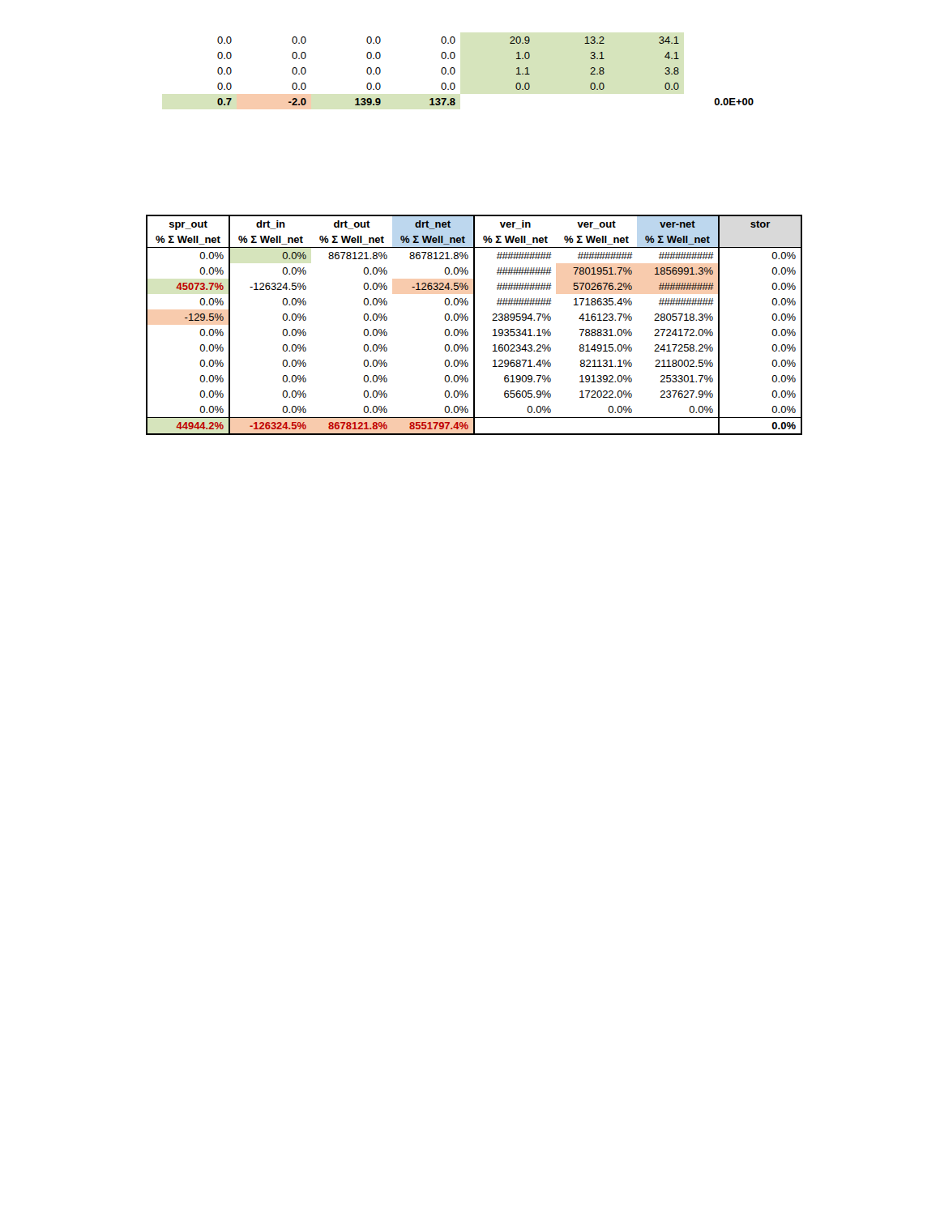| 0.0 | 0.0 | 0.0 | 0.0 | 20.9 | 13.2 | 34.1 | |
| 0.0 | 0.0 | 0.0 | 0.0 | 1.0 | 3.1 | 4.1 | |
| 0.0 | 0.0 | 0.0 | 0.0 | 1.1 | 2.8 | 3.8 | |
| 0.0 | 0.0 | 0.0 | 0.0 | 0.0 | 0.0 | 0.0 | |
| 0.7 | -2.0 | 139.9 | 137.8 | | | | 0.0E+00 |
| spr_out | drt_in | drt_out | drt_net | ver_in | ver_out | ver-net | stor |
| --- | --- | --- | --- | --- | --- | --- | --- |
| % Σ Well_net | % Σ Well_net | % Σ Well_net | % Σ Well_net | % Σ Well_net | % Σ Well_net | % Σ Well_net | |
| 0.0% | 0.0% | 8678121.8% | 8678121.8% | ########## | ########## | ########## | 0.0% |
| 0.0% | 0.0% | 0.0% | 0.0% | ########## | 7801951.7% | 1856991.3% | 0.0% |
| 45073.7% | -126324.5% | 0.0% | -126324.5% | ########## | 5702676.2% | ########## | 0.0% |
| 0.0% | 0.0% | 0.0% | 0.0% | ########## | 1718635.4% | ########## | 0.0% |
| -129.5% | 0.0% | 0.0% | 0.0% | 2389594.7% | 416123.7% | 2805718.3% | 0.0% |
| 0.0% | 0.0% | 0.0% | 0.0% | 1935341.1% | 788831.0% | 2724172.0% | 0.0% |
| 0.0% | 0.0% | 0.0% | 0.0% | 1602343.2% | 814915.0% | 2417258.2% | 0.0% |
| 0.0% | 0.0% | 0.0% | 0.0% | 1296871.4% | 821131.1% | 2118002.5% | 0.0% |
| 0.0% | 0.0% | 0.0% | 0.0% | 61909.7% | 191392.0% | 253301.7% | 0.0% |
| 0.0% | 0.0% | 0.0% | 0.0% | 65605.9% | 172022.0% | 237627.9% | 0.0% |
| 0.0% | 0.0% | 0.0% | 0.0% | 0.0% | 0.0% | 0.0% | 0.0% |
| 44944.2% | -126324.5% | 8678121.8% | 8551797.4% | | | | 0.0% |